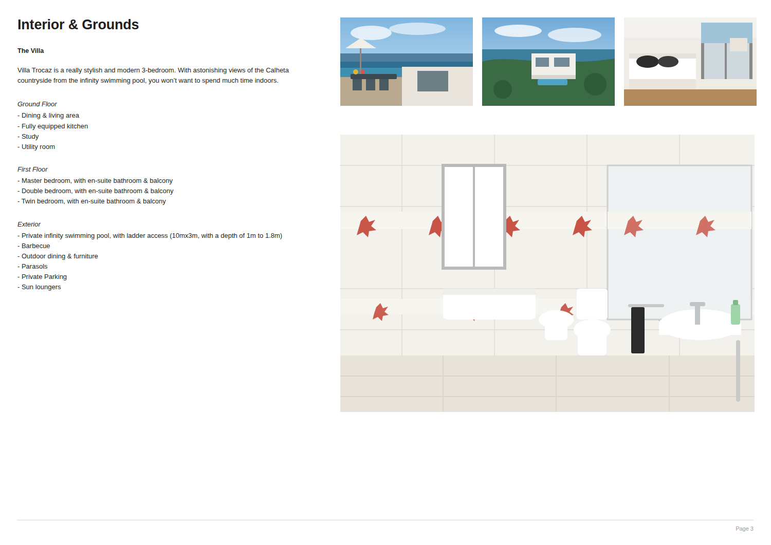Interior & Grounds
The Villa
Villa Trocaz is a really stylish and modern 3-bedroom. With astonishing views of the Calheta countryside from the infinity swimming pool, you won’t want to spend much time indoors.
Ground Floor
Dining & living area
Fully equipped kitchen
Study
Utility room
First Floor
Master bedroom, with en-suite bathroom & balcony
Double bedroom, with en-suite bathroom & balcony
Twin bedroom, with en-suite bathroom & balcony
Exterior
Private infinity swimming pool, with ladder access (10mx3m, with a depth of 1m to 1.8m)
Barbecue
Outdoor dining & furniture
Parasols
Private Parking
Sun loungers
Page 3